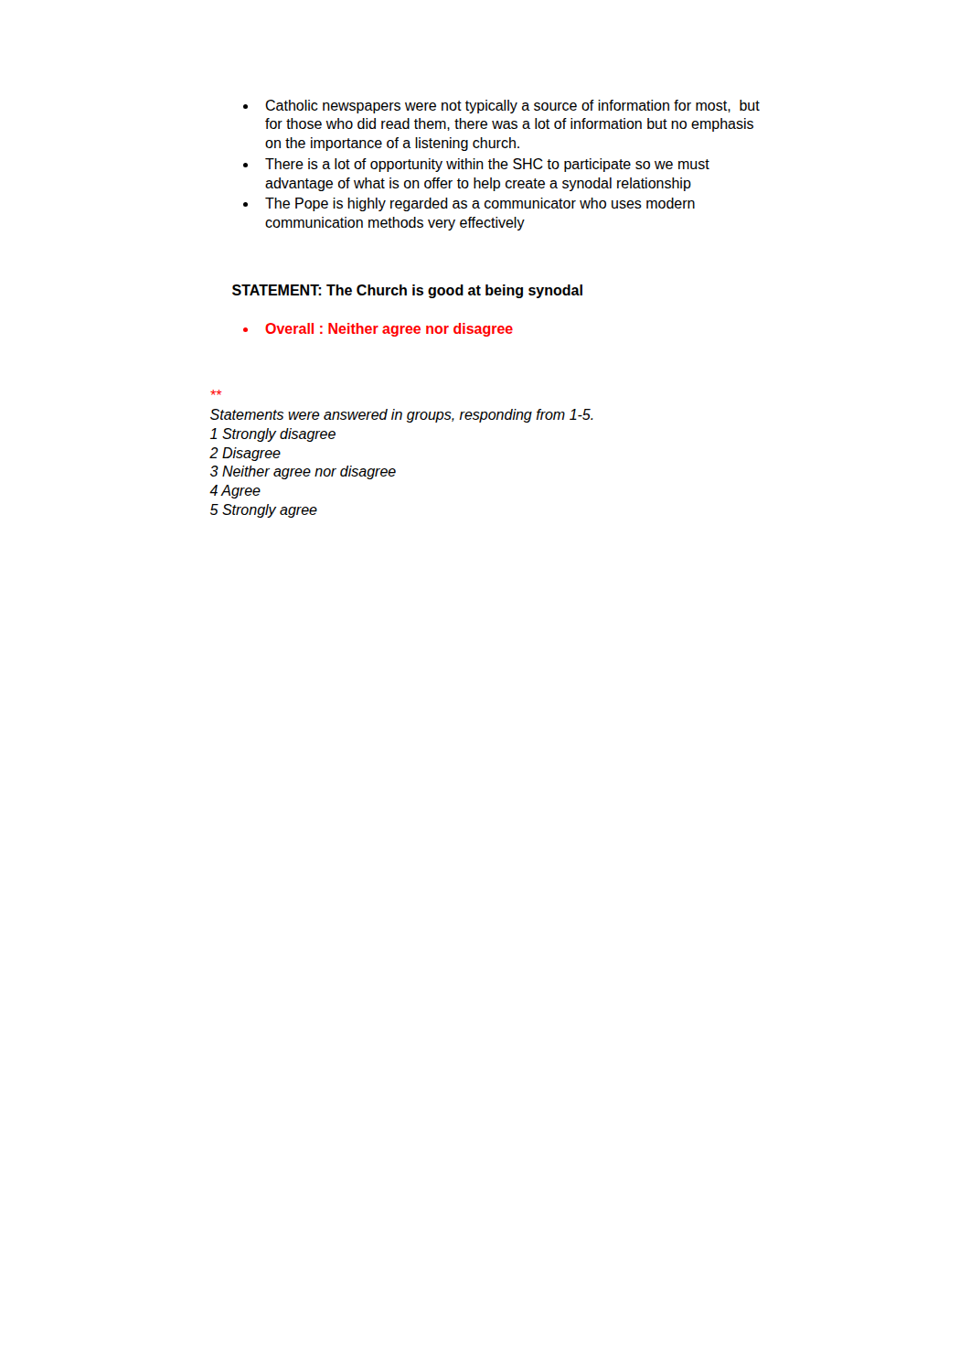Catholic newspapers were not typically a source of information for most, but for those who did read them, there was a lot of information but no emphasis on the importance of a listening church.
There is a lot of opportunity within the SHC to participate so we must advantage of what is on offer to help create a synodal relationship
The Pope is highly regarded as a communicator who uses modern communication methods very effectively
STATEMENT: The Church is good at being synodal
Overall : Neither agree nor disagree
**
Statements were answered in groups, responding from 1-5.
1 Strongly disagree
2 Disagree
3 Neither agree nor disagree
4 Agree
5 Strongly agree